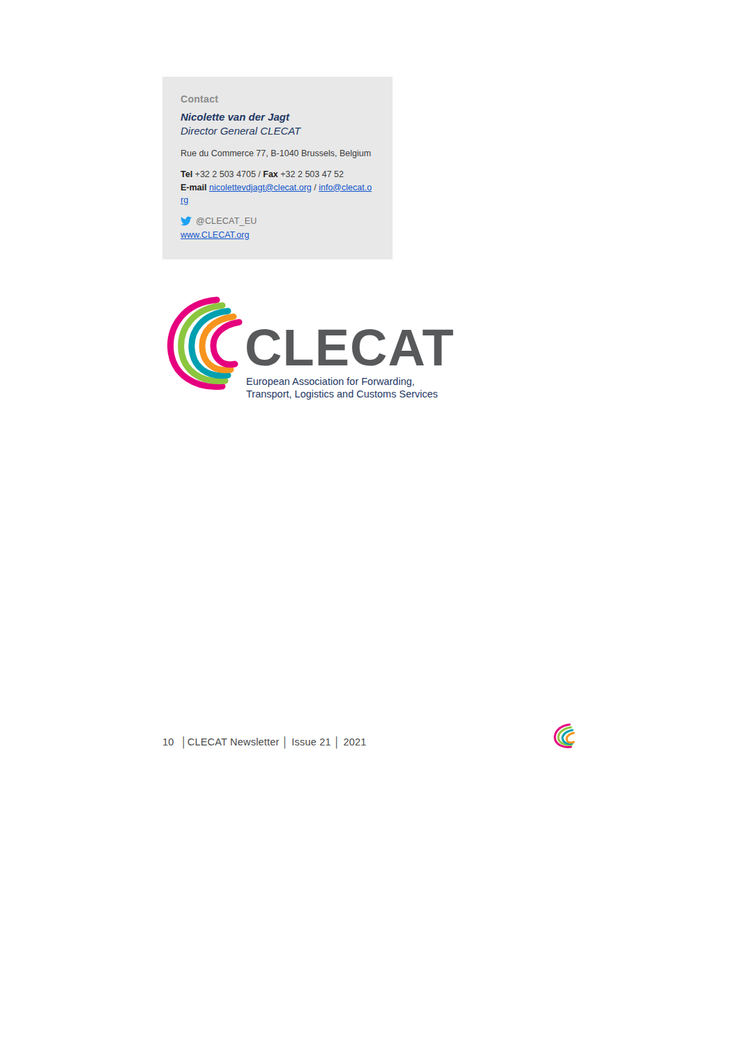Contact
Nicolette van der Jagt
Director General CLECAT
Rue du Commerce 77, B-1040 Brussels, Belgium
Tel +32 2 503 4705 / Fax +32 2 503 47 52
E-mail nicolettevdjagt@clecat.org / info@clecat.org
@CLECAT_EU
www.CLECAT.org
CLECAT European Association for Forwarding, Transport, Logistics and Customs Services
10│CLECAT Newsletter │ Issue 21 │ 2021